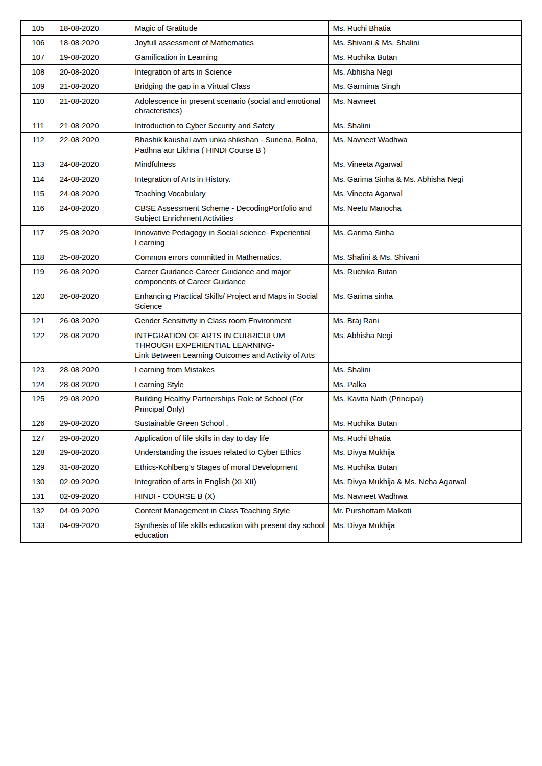| 105 | 18-08-2020 | Magic of Gratitude | Ms. Ruchi Bhatia |
| 106 | 18-08-2020 | Joyfull assessment of Mathematics | Ms. Shivani & Ms. Shalini |
| 107 | 19-08-2020 | Gamification in Learning | Ms. Ruchika Butan |
| 108 | 20-08-2020 | Integration of arts in Science | Ms. Abhisha Negi |
| 109 | 21-08-2020 | Bridging the gap in a Virtual Class | Ms. Garmima Singh |
| 110 | 21-08-2020 | Adolescence in present scenario (social and emotional chracteristics) | Ms. Navneet |
| 111 | 21-08-2020 | Introduction to Cyber Security and Safety | Ms. Shalini |
| 112 | 22-08-2020 | Bhashik kaushal avm unka shikshan - Sunena, Bolna, Padhna aur Likhna ( HINDI Course B ) | Ms. Navneet Wadhwa |
| 113 | 24-08-2020 | Mindfulness | Ms. Vineeta Agarwal |
| 114 | 24-08-2020 | Integration of Arts in History. | Ms. Garima Sinha & Ms. Abhisha Negi |
| 115 | 24-08-2020 | Teaching Vocabulary | Ms. Vineeta Agarwal |
| 116 | 24-08-2020 | CBSE Assessment Scheme - DecodingPortfolio and Subject Enrichment Activities | Ms. Neetu Manocha |
| 117 | 25-08-2020 | Innovative Pedagogy in Social science- Experiential Learning | Ms. Garima Sinha |
| 118 | 25-08-2020 | Common errors committed in Mathematics. | Ms. Shalini & Ms. Shivani |
| 119 | 26-08-2020 | Career Guidance-Career Guidance and major components of Career Guidance | Ms. Ruchika Butan |
| 120 | 26-08-2020 | Enhancing Practical Skills/ Project and Maps in Social Science | Ms. Garima sinha |
| 121 | 26-08-2020 | Gender Sensitivity in Class room Environment | Ms. Braj Rani |
| 122 | 28-08-2020 | INTEGRATION OF ARTS IN CURRICULUM THROUGH EXPERIENTIAL LEARNING- Link Between Learning Outcomes and Activity of Arts | Ms. Abhisha Negi |
| 123 | 28-08-2020 | Learning from Mistakes | Ms. Shalini |
| 124 | 28-08-2020 | Learning Style | Ms. Palka |
| 125 | 29-08-2020 | Building Healthy Partnerships Role of School (For Principal Only) | Ms. Kavita Nath (Principal) |
| 126 | 29-08-2020 | Sustainable Green School . | Ms. Ruchika Butan |
| 127 | 29-08-2020 | Application of life skills in day to day life | Ms. Ruchi Bhatia |
| 128 | 29-08-2020 | Understanding the issues related to Cyber Ethics | Ms. Divya Mukhija |
| 129 | 31-08-2020 | Ethics-Kohlberg's Stages of moral Development | Ms. Ruchika Butan |
| 130 | 02-09-2020 | Integration of arts in English (XI-XII) | Ms. Divya Mukhija & Ms. Neha Agarwal |
| 131 | 02-09-2020 | HINDI - COURSE B (X) | Ms. Navneet Wadhwa |
| 132 | 04-09-2020 | Content Management in Class Teaching Style | Mr. Purshottam Malkoti |
| 133 | 04-09-2020 | Synthesis of life skills education with present day school education | Ms. Divya Mukhija |